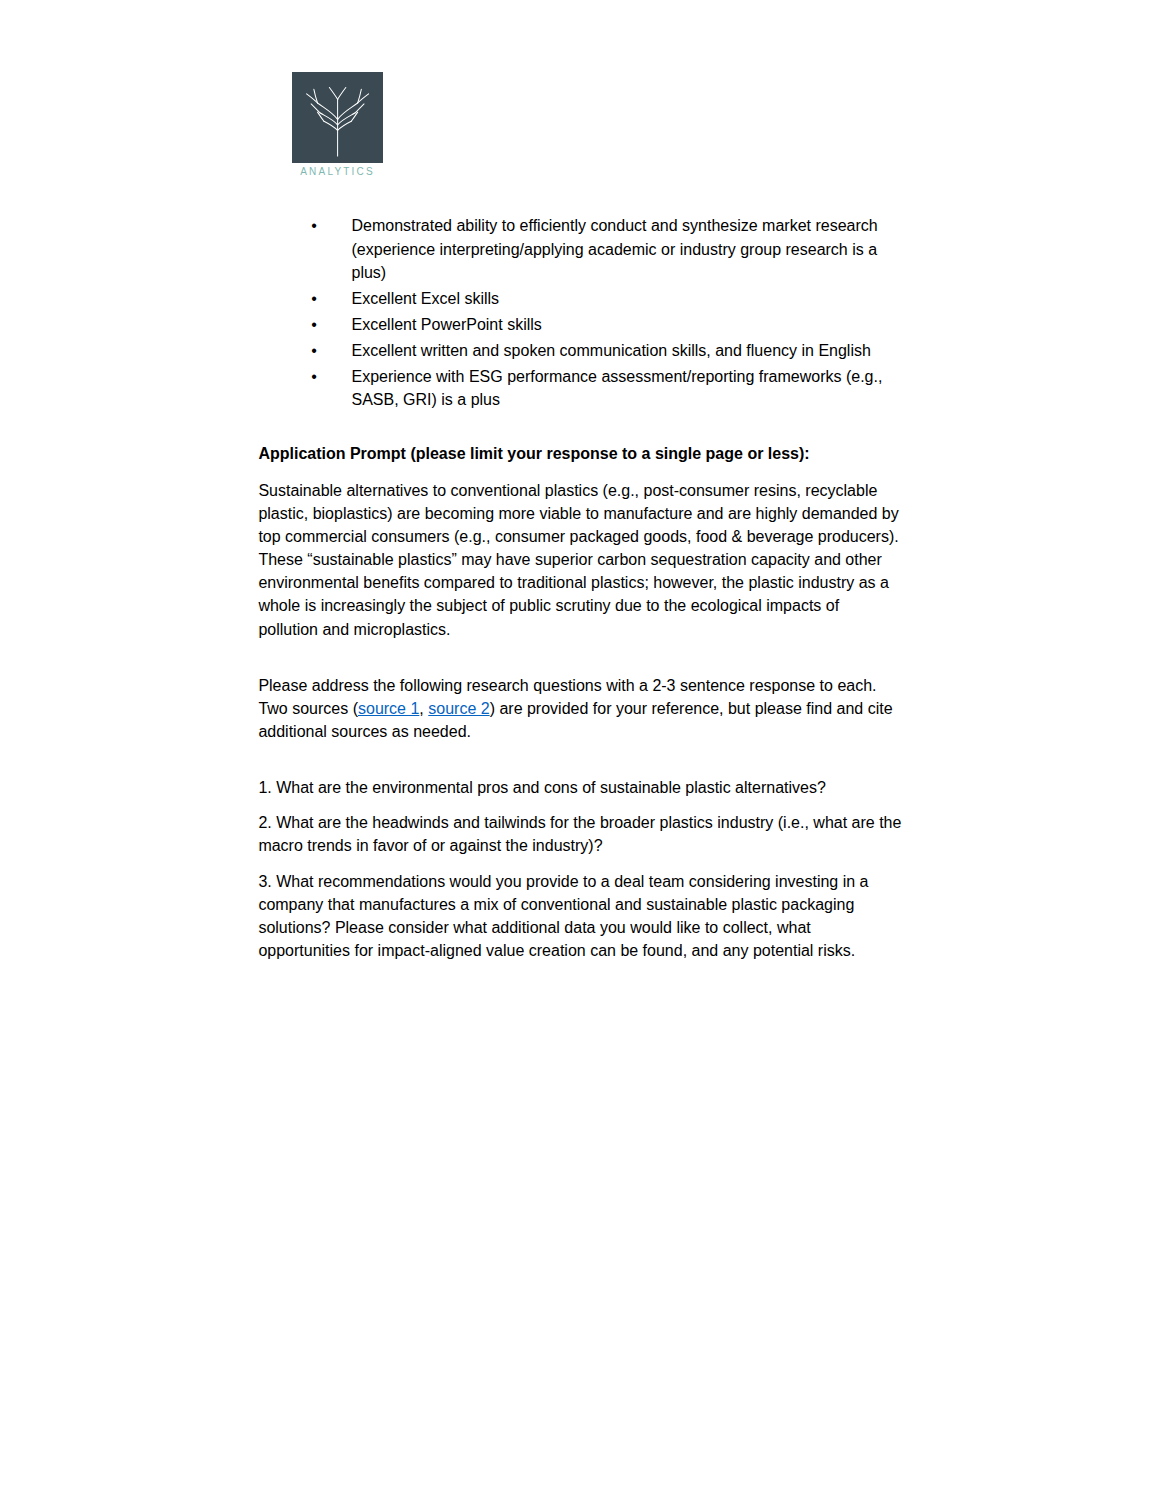ANALYTICS
Demonstrated ability to efficiently conduct and synthesize market research (experience interpreting/applying academic or industry group research is a plus)
Excellent Excel skills
Excellent PowerPoint skills
Excellent written and spoken communication skills, and fluency in English
Experience with ESG performance assessment/reporting frameworks (e.g., SASB, GRI) is a plus
Application Prompt (please limit your response to a single page or less):
Sustainable alternatives to conventional plastics (e.g., post-consumer resins, recyclable plastic, bioplastics) are becoming more viable to manufacture and are highly demanded by top commercial consumers (e.g., consumer packaged goods, food & beverage producers). These “sustainable plastics” may have superior carbon sequestration capacity and other environmental benefits compared to traditional plastics; however, the plastic industry as a whole is increasingly the subject of public scrutiny due to the ecological impacts of pollution and microplastics.
Please address the following research questions with a 2-3 sentence response to each. Two sources (source 1, source 2) are provided for your reference, but please find and cite additional sources as needed.
1. What are the environmental pros and cons of sustainable plastic alternatives?
2. What are the headwinds and tailwinds for the broader plastics industry (i.e., what are the macro trends in favor of or against the industry)?
3. What recommendations would you provide to a deal team considering investing in a company that manufactures a mix of conventional and sustainable plastic packaging solutions? Please consider what additional data you would like to collect, what opportunities for impact-aligned value creation can be found, and any potential risks.